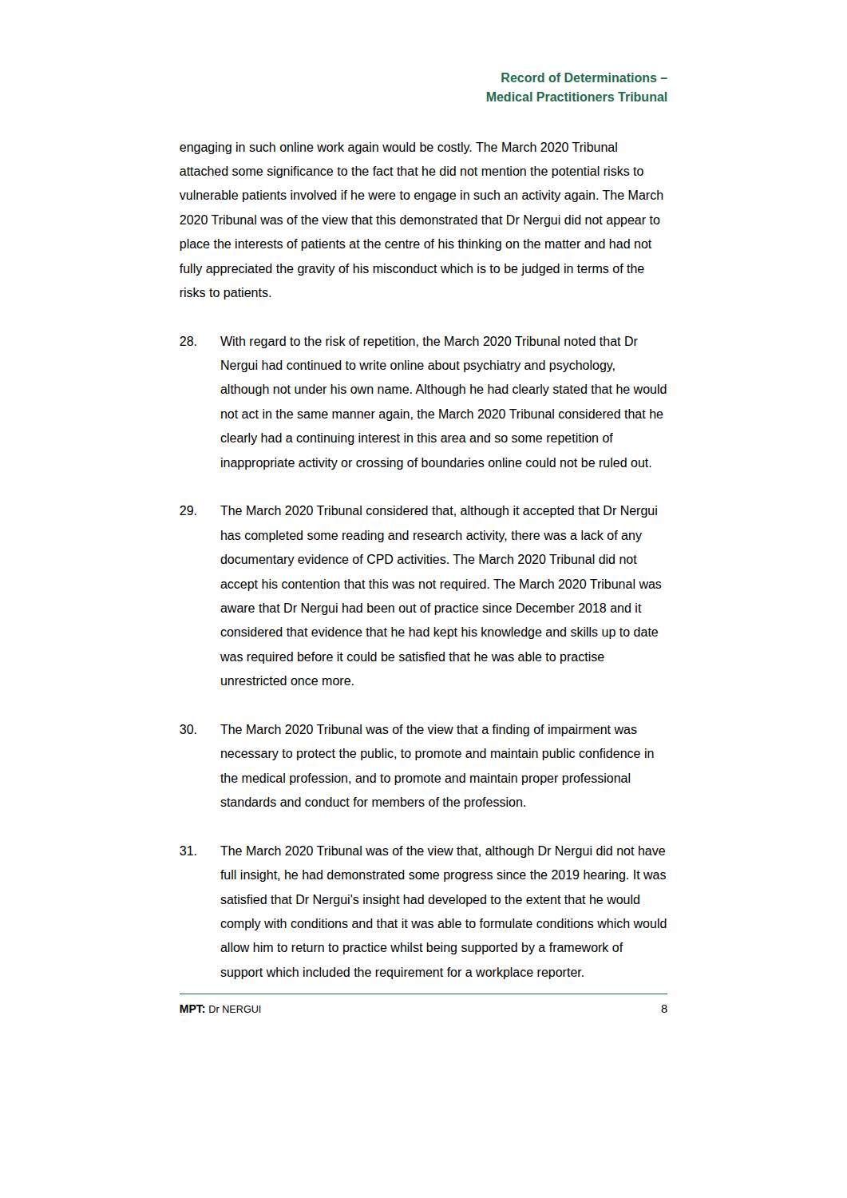Record of Determinations –
Medical Practitioners Tribunal
engaging in such online work again would be costly. The March 2020 Tribunal attached some significance to the fact that he did not mention the potential risks to vulnerable patients involved if he were to engage in such an activity again. The March 2020 Tribunal was of the view that this demonstrated that Dr Nergui did not appear to place the interests of patients at the centre of his thinking on the matter and had not fully appreciated the gravity of his misconduct which is to be judged in terms of the risks to patients.
28.
With regard to the risk of repetition, the March 2020 Tribunal noted that Dr Nergui had continued to write online about psychiatry and psychology, although not under his own name. Although he had clearly stated that he would not act in the same manner again, the March 2020 Tribunal considered that he clearly had a continuing interest in this area and so some repetition of inappropriate activity or crossing of boundaries online could not be ruled out.
29.
The March 2020 Tribunal considered that, although it accepted that Dr Nergui has completed some reading and research activity, there was a lack of any documentary evidence of CPD activities. The March 2020 Tribunal did not accept his contention that this was not required. The March 2020 Tribunal was aware that Dr Nergui had been out of practice since December 2018 and it considered that evidence that he had kept his knowledge and skills up to date was required before it could be satisfied that he was able to practise unrestricted once more.
30.
The March 2020 Tribunal was of the view that a finding of impairment was necessary to protect the public, to promote and maintain public confidence in the medical profession, and to promote and maintain proper professional standards and conduct for members of the profession.
31.
The March 2020 Tribunal was of the view that, although Dr Nergui did not have full insight, he had demonstrated some progress since the 2019 hearing. It was satisfied that Dr Nergui's insight had developed to the extent that he would comply with conditions and that it was able to formulate conditions which would allow him to return to practice whilst being supported by a framework of support which included the requirement for a workplace reporter.
MPT: Dr NERGUI
8